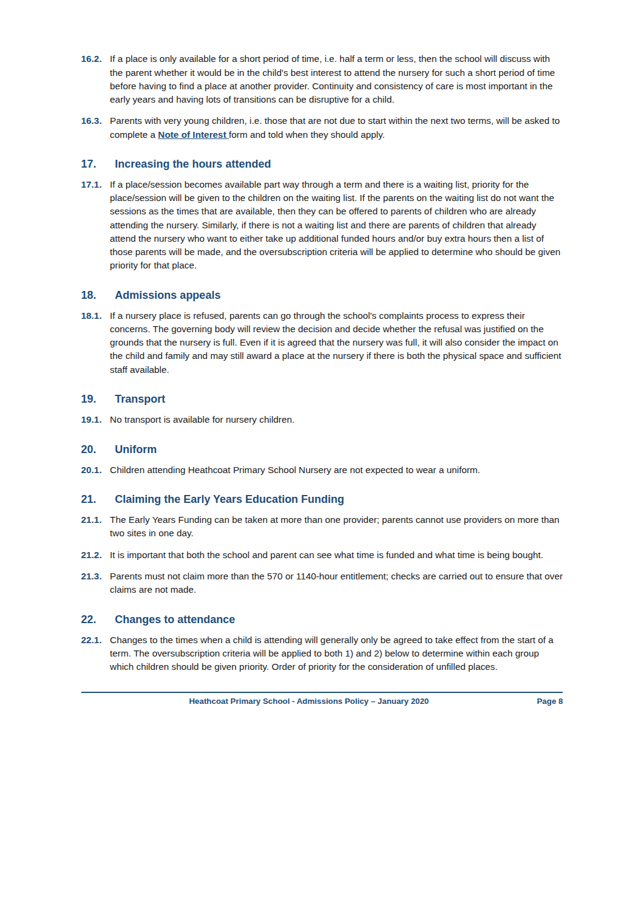16.2.
If a place is only available for a short period of time, i.e. half a term or less, then the school will discuss with the parent whether it would be in the child's best interest to attend the nursery for such a short period of time before having to find a place at another provider. Continuity and consistency of care is most important in the early years and having lots of transitions can be disruptive for a child.
16.3.
Parents with very young children, i.e. those that are not due to start within the next two terms, will be asked to complete a Note of Interest form and told when they should apply.
17. Increasing the hours attended
17.1.
If a place/session becomes available part way through a term and there is a waiting list, priority for the place/session will be given to the children on the waiting list. If the parents on the waiting list do not want the sessions as the times that are available, then they can be offered to parents of children who are already attending the nursery. Similarly, if there is not a waiting list and there are parents of children that already attend the nursery who want to either take up additional funded hours and/or buy extra hours then a list of those parents will be made, and the oversubscription criteria will be applied to determine who should be given priority for that place.
18. Admissions appeals
18.1.
If a nursery place is refused, parents can go through the school's complaints process to express their concerns. The governing body will review the decision and decide whether the refusal was justified on the grounds that the nursery is full. Even if it is agreed that the nursery was full, it will also consider the impact on the child and family and may still award a place at the nursery if there is both the physical space and sufficient staff available.
19. Transport
19.1.
No transport is available for nursery children.
20. Uniform
20.1.
Children attending Heathcoat Primary School Nursery are not expected to wear a uniform.
21. Claiming the Early Years Education Funding
21.1.
The Early Years Funding can be taken at more than one provider; parents cannot use providers on more than two sites in one day.
21.2.
It is important that both the school and parent can see what time is funded and what time is being bought.
21.3.
Parents must not claim more than the 570 or 1140-hour entitlement; checks are carried out to ensure that over claims are not made.
22. Changes to attendance
22.1.
Changes to the times when a child is attending will generally only be agreed to take effect from the start of a term. The oversubscription criteria will be applied to both 1) and 2) below to determine within each group which children should be given priority. Order of priority for the consideration of unfilled places.
Heathcoat Primary School - Admissions Policy – January 2020
Page 8